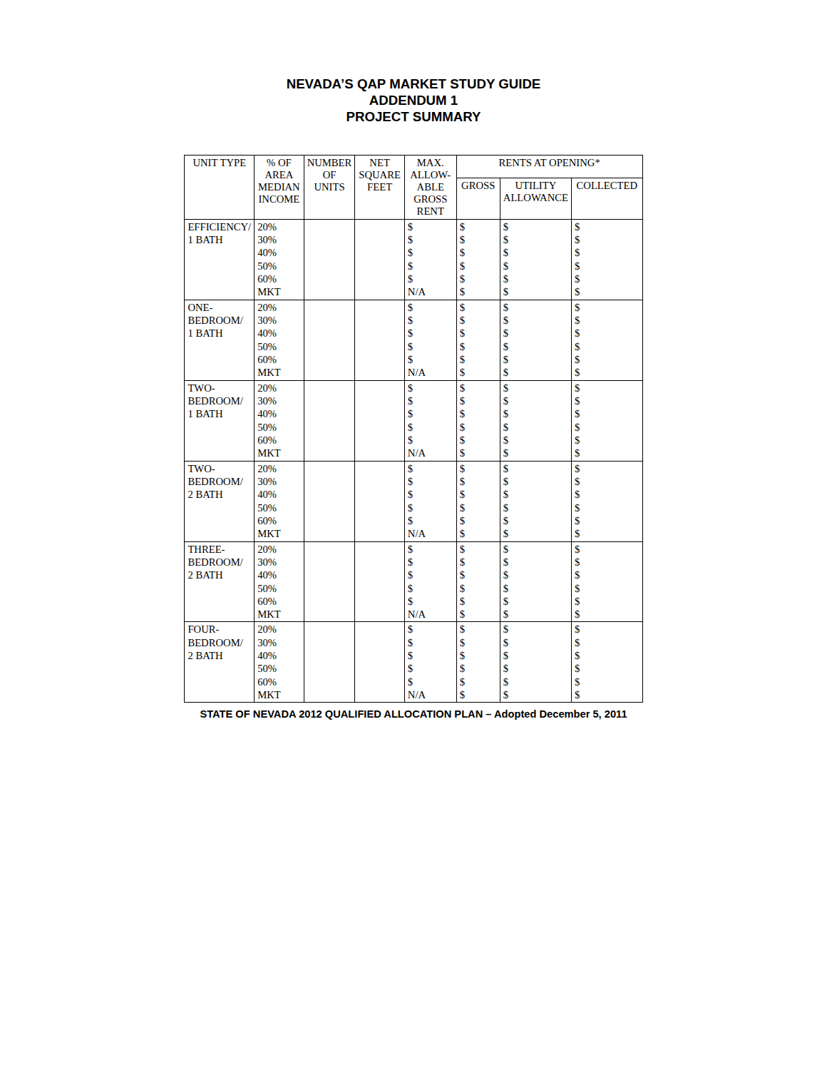NEVADA’S QAP MARKET STUDY GUIDE
ADDENDUM 1
PROJECT SUMMARY
| UNIT TYPE | % OF AREA MEDIAN INCOME | NUMBER OF UNITS | NET SQUARE FEET | MAX. ALLOW-ABLE GROSS RENT | RENTS AT OPENING* |
| --- | --- | --- | --- | --- | --- |
| GROSS | UTILITY ALLOWANCE | COLLECTED |
| EFFICIENCY/ 1 BATH | 20% 30% 40% 50% 60% MKT | | | $ $ $ $ $ N/A | $ $ $ $ $ $ | $ $ $ $ $ $ | $ $ $ $ $ $ |
| ONE- BEDROOM/ 1 BATH | 20% 30% 40% 50% 60% MKT | | | $ $ $ $ $ N/A | $ $ $ $ $ $ | $ $ $ $ $ $ | $ $ $ $ $ $ |
| TWO- BEDROOM/ 1 BATH | 20% 30% 40% 50% 60% MKT | | | $ $ $ $ $ N/A | $ $ $ $ $ $ | $ $ $ $ $ $ | $ $ $ $ $ $ |
| TWO- BEDROOM/ 2 BATH | 20% 30% 40% 50% 60% MKT | | | $ $ $ $ $ N/A | $ $ $ $ $ $ | $ $ $ $ $ $ | $ $ $ $ $ $ |
| THREE- BEDROOM/ 2 BATH | 20% 30% 40% 50% 60% MKT | | | $ $ $ $ $ N/A | $ $ $ $ $ $ | $ $ $ $ $ $ | $ $ $ $ $ $ |
| FOUR- BEDROOM/ 2 BATH | 20% 30% 40% 50% 60% MKT | | | $ $ $ $ $ N/A | $ $ $ $ $ $ | $ $ $ $ $ $ | $ $ $ $ $ $ |
STATE OF NEVADA 2012 QUALIFIED ALLOCATION PLAN – Adopted December 5, 2011